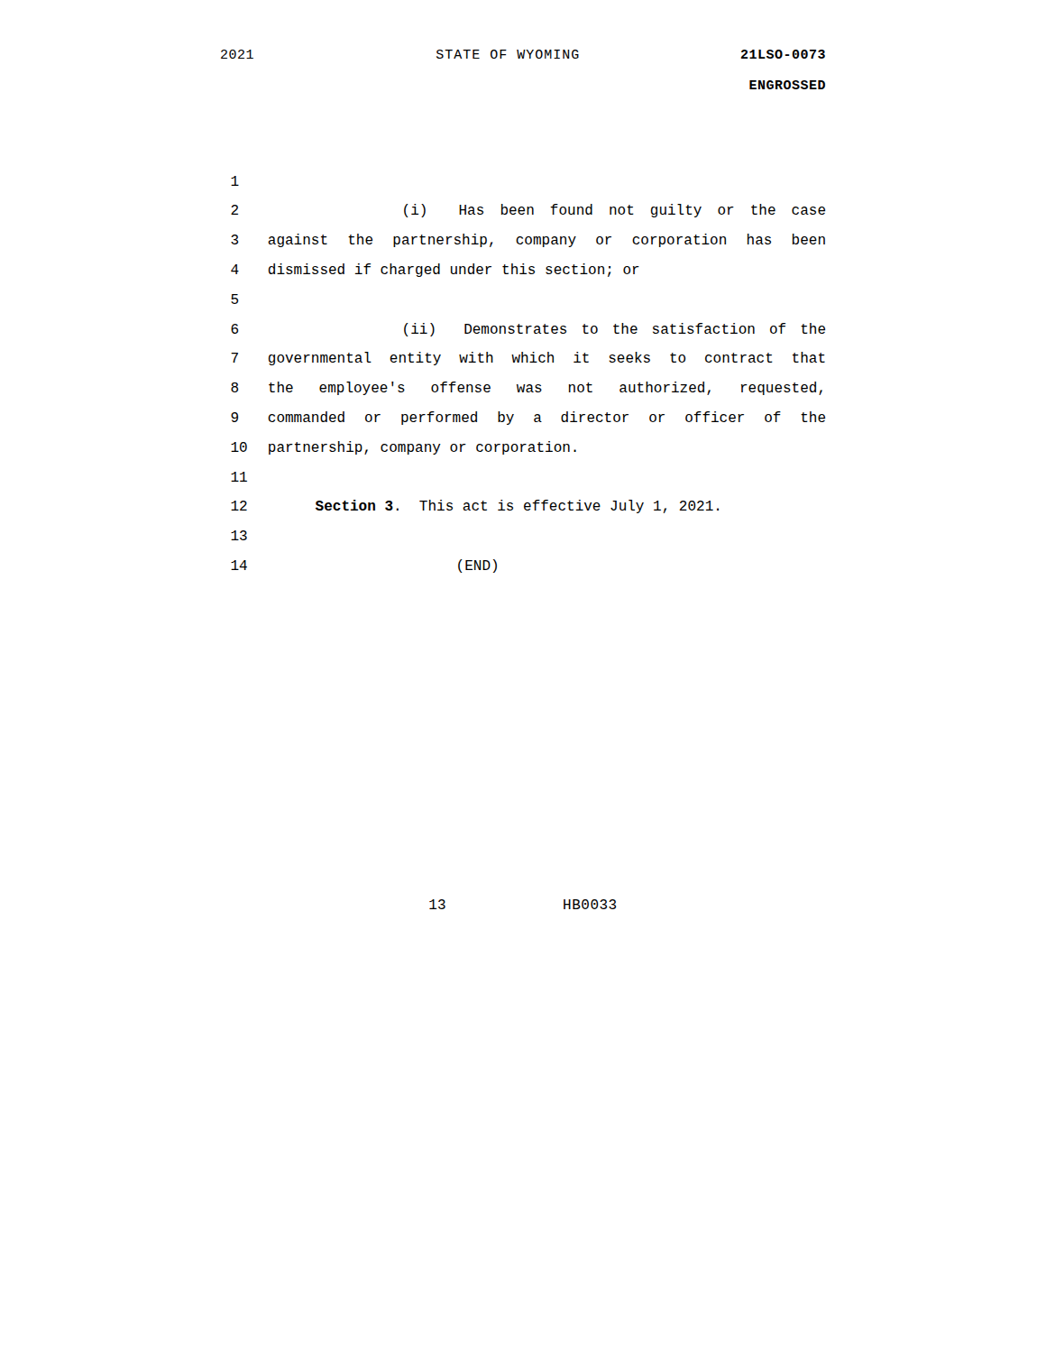2021
STATE OF WYOMING
21LSO-0073 ENGROSSED
1
2
(i) Has been found not guilty or the case
3
against the partnership, company or corporation has been
4
dismissed if charged under this section; or
5
6
(ii) Demonstrates to the satisfaction of the
7
governmental entity with which it seeks to contract that
8
the employee's offense was not authorized, requested,
9
commanded or performed by a director or officer of the
10
partnership, company or corporation.
11
12
Section 3. This act is effective July 1, 2021.
13
14
(END)
13
HB0033